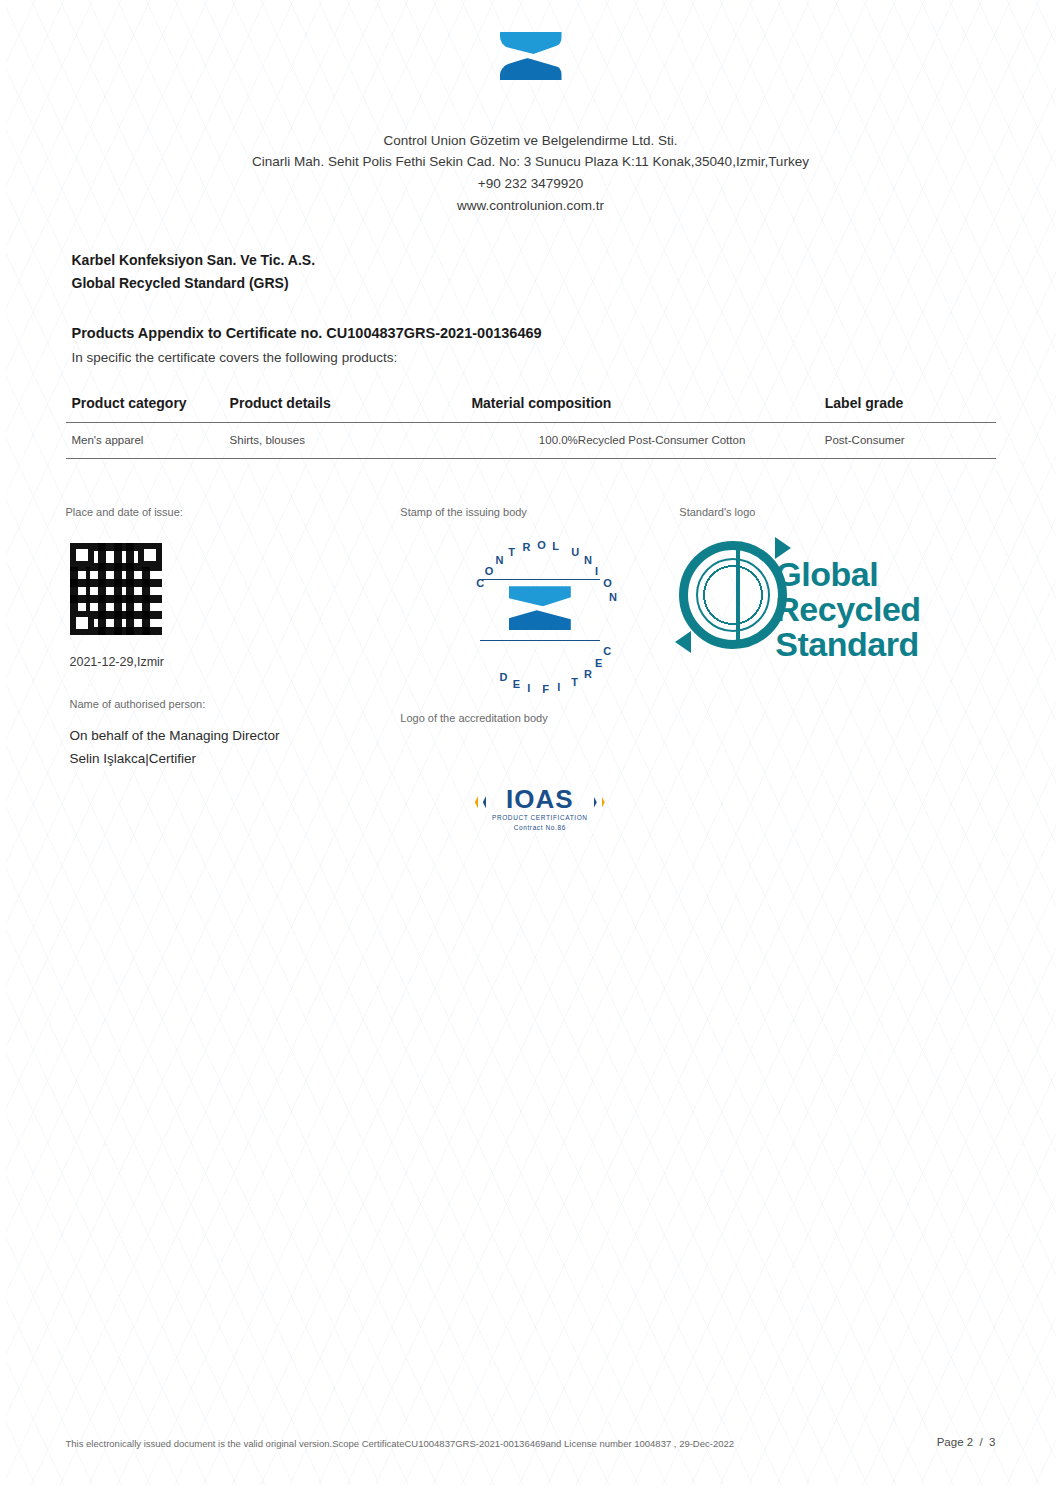Control Union Gözetim ve Belgelendirme Ltd. Sti.
Cinarli Mah. Sehit Polis Fethi Sekin Cad. No: 3 Sunucu Plaza K:11 Konak,35040,Izmir,Turkey
+90 232 3479920
www.controlunion.com.tr
Karbel Konfeksiyon San. Ve Tic. A.S.
Global Recycled Standard (GRS)
Products Appendix to Certificate no. CU1004837GRS-2021-00136469
In specific the certificate covers the following products:
| Product category | Product details | Material composition | Label grade |
| --- | --- | --- | --- |
| Men's apparel | Shirts, blouses | 100.0%Recycled Post-Consumer Cotton | Post-Consumer |
Place and date of issue:
2021-12-29,Izmir
Name of authorised person:
On behalf of the Managing Director
Selin Işlakca|Certifier
Stamp of the issuing body
C O N T R O L U N I O N C E R T I F I E D
Logo of the accreditation body
IOAS
PRODUCT CERTIFICATION
Contract No.86
Standard's logo
Global Recycled
Standard
This electronically issued document is the valid original version.Scope CertificateCU1004837GRS-2021-00136469and License number 1004837 , 29-Dec-2022
Page 2 / 3